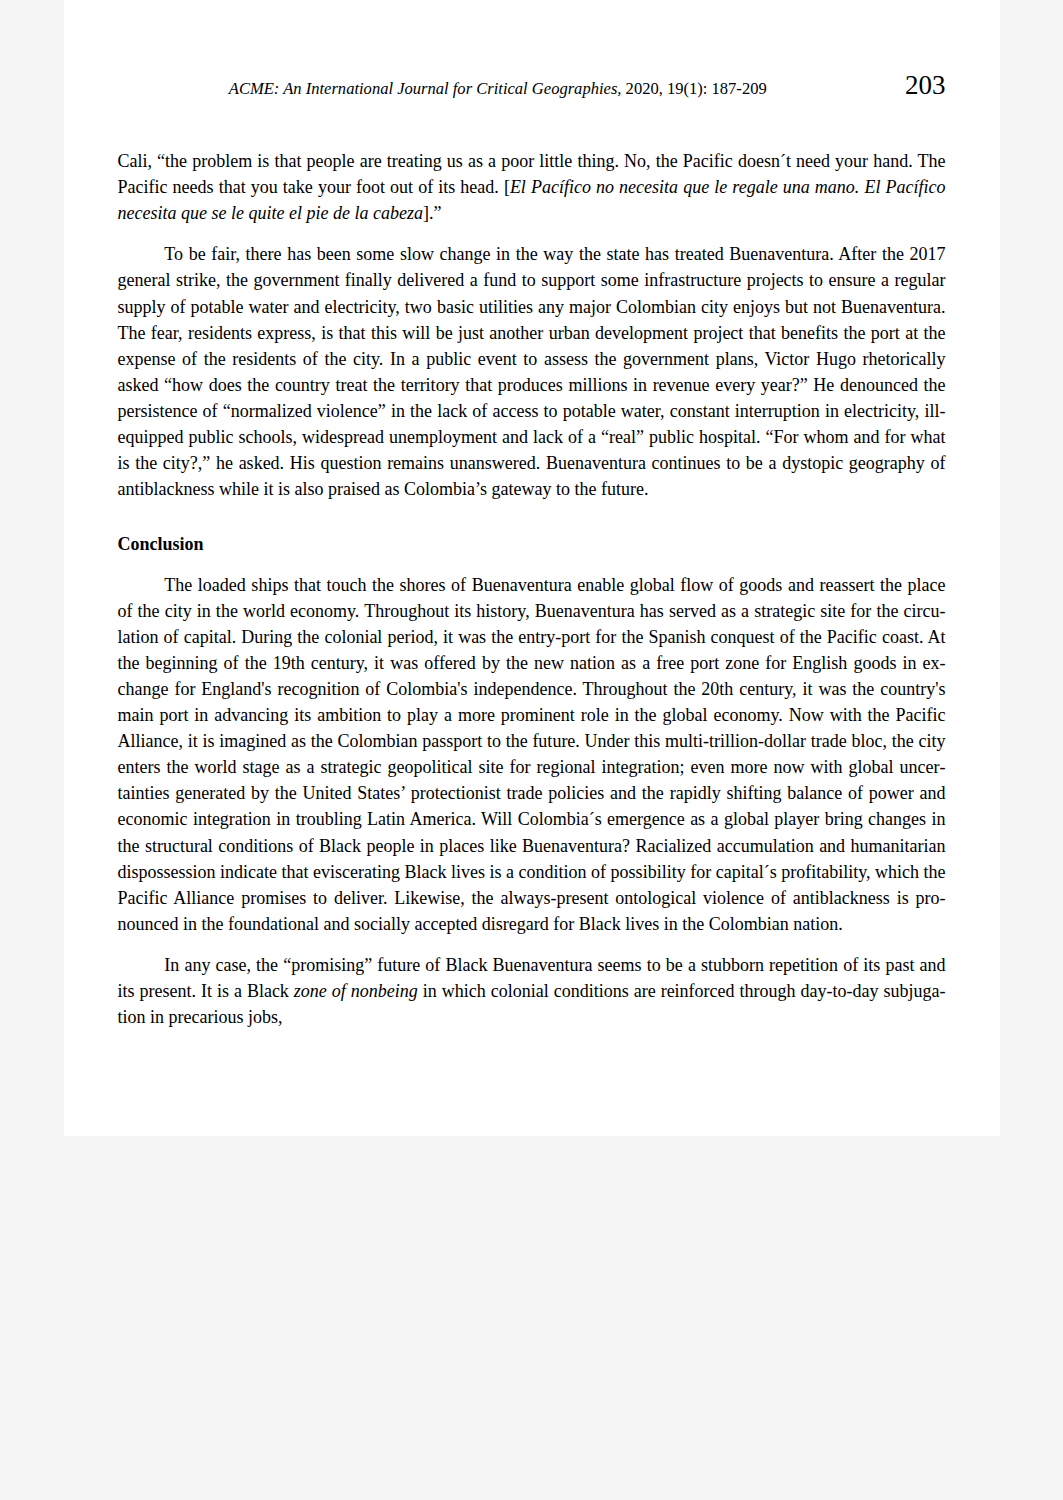ACME: An International Journal for Critical Geographies, 2020, 19(1): 187-209
203
Cali, “the problem is that people are treating us as a poor little thing. No, the Pacific doesn´t need your hand. The Pacific needs that you take your foot out of its head. [El Pacífico no necesita que le regale una mano. El Pacífico necesita que se le quite el pie de la cabeza].”
To be fair, there has been some slow change in the way the state has treated Buenaventura. After the 2017 general strike, the government finally delivered a fund to support some infrastructure projects to ensure a regular supply of potable water and electricity, two basic utilities any major Colombian city enjoys but not Buenaventura. The fear, residents express, is that this will be just another urban development project that benefits the port at the expense of the residents of the city. In a public event to assess the government plans, Victor Hugo rhetorically asked “how does the country treat the territory that produces millions in revenue every year?” He denounced the persistence of “normalized violence” in the lack of access to potable water, constant interruption in electricity, ill-equipped public schools, widespread unemployment and lack of a “real” public hospital. “For whom and for what is the city?,” he asked. His question remains unanswered. Buenaventura continues to be a dystopic geography of antiblackness while it is also praised as Colombia’s gateway to the future.
Conclusion
The loaded ships that touch the shores of Buenaventura enable global flow of goods and reassert the place of the city in the world economy. Throughout its history, Buenaventura has served as a strategic site for the circulation of capital. During the colonial period, it was the entry-port for the Spanish conquest of the Pacific coast. At the beginning of the 19th century, it was offered by the new nation as a free port zone for English goods in exchange for England's recognition of Colombia's independence. Throughout the 20th century, it was the country's main port in advancing its ambition to play a more prominent role in the global economy. Now with the Pacific Alliance, it is imagined as the Colombian passport to the future. Under this multi-trillion-dollar trade bloc, the city enters the world stage as a strategic geopolitical site for regional integration; even more now with global uncertainties generated by the United States’ protectionist trade policies and the rapidly shifting balance of power and economic integration in troubling Latin America. Will Colombia´s emergence as a global player bring changes in the structural conditions of Black people in places like Buenaventura? Racialized accumulation and humanitarian dispossession indicate that eviscerating Black lives is a condition of possibility for capital´s profitability, which the Pacific Alliance promises to deliver. Likewise, the always-present ontological violence of antiblackness is pronounced in the foundational and socially accepted disregard for Black lives in the Colombian nation.
In any case, the “promising” future of Black Buenaventura seems to be a stubborn repetition of its past and its present. It is a Black zone of nonbeing in which colonial conditions are reinforced through day-to-day subjugation in precarious jobs,